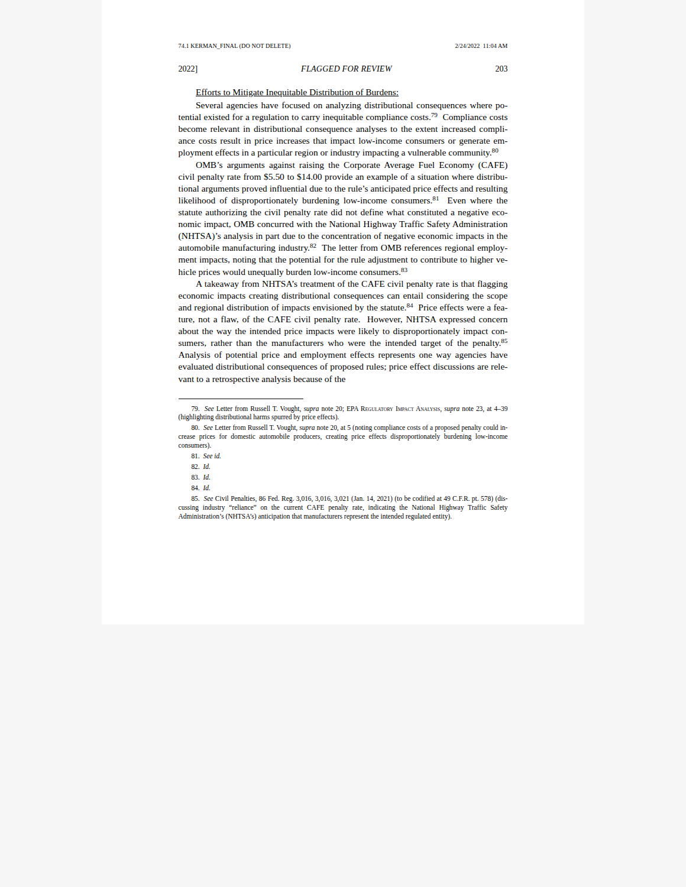74.1 KERMAN_FINAL (DO NOT DELETE) 2/24/2022 11:04 AM
2022] Flagged for Review 203
Efforts to Mitigate Inequitable Distribution of Burdens:
Several agencies have focused on analyzing distributional consequences where potential existed for a regulation to carry inequitable compliance costs.79 Compliance costs become relevant in distributional consequence analyses to the extent increased compliance costs result in price increases that impact low-income consumers or generate employment effects in a particular region or industry impacting a vulnerable community.80
OMB’s arguments against raising the Corporate Average Fuel Economy (CAFE) civil penalty rate from $5.50 to $14.00 provide an example of a situation where distributional arguments proved influential due to the rule’s anticipated price effects and resulting likelihood of disproportionately burdening low-income consumers.81 Even where the statute authorizing the civil penalty rate did not define what constituted a negative economic impact, OMB concurred with the National Highway Traffic Safety Administration (NHTSA)’s analysis in part due to the concentration of negative economic impacts in the automobile manufacturing industry.82 The letter from OMB references regional employment impacts, noting that the potential for the rule adjustment to contribute to higher vehicle prices would unequally burden low-income consumers.83
A takeaway from NHTSA’s treatment of the CAFE civil penalty rate is that flagging economic impacts creating distributional consequences can entail considering the scope and regional distribution of impacts envisioned by the statute.84 Price effects were a feature, not a flaw, of the CAFE civil penalty rate. However, NHTSA expressed concern about the way the intended price impacts were likely to disproportionately impact consumers, rather than the manufacturers who were the intended target of the penalty.85 Analysis of potential price and employment effects represents one way agencies have evaluated distributional consequences of proposed rules; price effect discussions are relevant to a retrospective analysis because of the
79. See Letter from Russell T. Vought, supra note 20; EPA Regulatory Impact Analysis, supra note 23, at 4–39 (highlighting distributional harms spurred by price effects).
80. See Letter from Russell T. Vought, supra note 20, at 5 (noting compliance costs of a proposed penalty could increase prices for domestic automobile producers, creating price effects disproportionately burdening low-income consumers).
81. See id.
82. Id.
83. Id.
84. Id.
85. See Civil Penalties, 86 Fed. Reg. 3,016, 3,016, 3,021 (Jan. 14, 2021) (to be codified at 49 C.F.R. pt. 578) (discussing industry “reliance” on the current CAFE penalty rate, indicating the National Highway Traffic Safety Administration’s (NHTSA’s) anticipation that manufacturers represent the intended regulated entity).